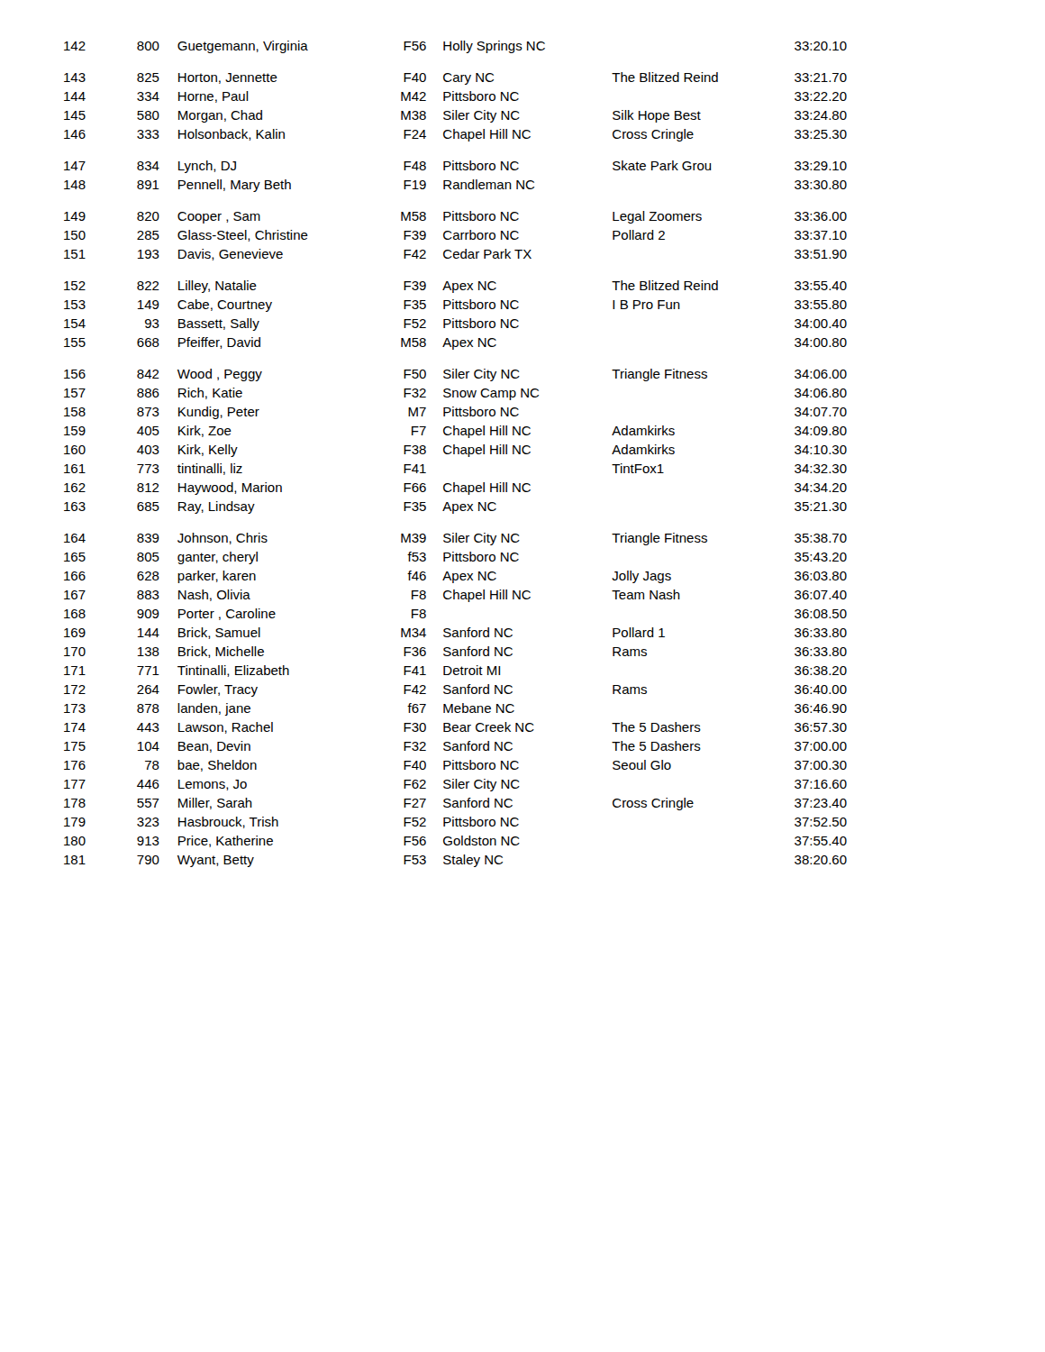| 142 | 800 | Guetgemann, Virginia | F56 | Holly Springs NC | | 33:20.10 |
| 143 | 825 | Horton, Jennette | F40 | Cary NC | The Blitzed Reind | 33:21.70 |
| 144 | 334 | Horne, Paul | M42 | Pittsboro NC | | 33:22.20 |
| 145 | 580 | Morgan, Chad | M38 | Siler City NC | Silk Hope Best | 33:24.80 |
| 146 | 333 | Holsonback, Kalin | F24 | Chapel Hill NC | Cross Cringle | 33:25.30 |
| 147 | 834 | Lynch, DJ | F48 | Pittsboro NC | Skate Park Grou | 33:29.10 |
| 148 | 891 | Pennell, Mary Beth | F19 | Randleman NC | | 33:30.80 |
| 149 | 820 | Cooper , Sam | M58 | Pittsboro NC | Legal Zoomers | 33:36.00 |
| 150 | 285 | Glass-Steel, Christine | F39 | Carrboro NC | Pollard 2 | 33:37.10 |
| 151 | 193 | Davis, Genevieve | F42 | Cedar Park TX | | 33:51.90 |
| 152 | 822 | Lilley, Natalie | F39 | Apex NC | The Blitzed Reind | 33:55.40 |
| 153 | 149 | Cabe, Courtney | F35 | Pittsboro NC | I B Pro Fun | 33:55.80 |
| 154 | 93 | Bassett, Sally | F52 | Pittsboro NC | | 34:00.40 |
| 155 | 668 | Pfeiffer, David | M58 | Apex NC | | 34:00.80 |
| 156 | 842 | Wood , Peggy | F50 | Siler City NC | Triangle Fitness | 34:06.00 |
| 157 | 886 | Rich, Katie | F32 | Snow Camp NC | | 34:06.80 |
| 158 | 873 | Kundig, Peter | M7 | Pittsboro NC | | 34:07.70 |
| 159 | 405 | Kirk, Zoe | F7 | Chapel Hill NC | Adamkirks | 34:09.80 |
| 160 | 403 | Kirk, Kelly | F38 | Chapel Hill NC | Adamkirks | 34:10.30 |
| 161 | 773 | tintinalli, liz | F41 | | TintFox1 | 34:32.30 |
| 162 | 812 | Haywood, Marion | F66 | Chapel Hill NC | | 34:34.20 |
| 163 | 685 | Ray, Lindsay | F35 | Apex NC | | 35:21.30 |
| 164 | 839 | Johnson, Chris | M39 | Siler City NC | Triangle Fitness | 35:38.70 |
| 165 | 805 | ganter, cheryl | f53 | Pittsboro NC | | 35:43.20 |
| 166 | 628 | parker, karen | f46 | Apex NC | Jolly Jags | 36:03.80 |
| 167 | 883 | Nash, Olivia | F8 | Chapel Hill NC | Team Nash | 36:07.40 |
| 168 | 909 | Porter , Caroline | F8 | | | 36:08.50 |
| 169 | 144 | Brick, Samuel | M34 | Sanford NC | Pollard 1 | 36:33.80 |
| 170 | 138 | Brick, Michelle | F36 | Sanford NC | Rams | 36:33.80 |
| 171 | 771 | Tintinalli, Elizabeth | F41 | Detroit MI | | 36:38.20 |
| 172 | 264 | Fowler, Tracy | F42 | Sanford NC | Rams | 36:40.00 |
| 173 | 878 | landen, jane | f67 | Mebane NC | | 36:46.90 |
| 174 | 443 | Lawson, Rachel | F30 | Bear Creek NC | The 5 Dashers | 36:57.30 |
| 175 | 104 | Bean, Devin | F32 | Sanford NC | The 5 Dashers | 37:00.00 |
| 176 | 78 | bae, Sheldon | F40 | Pittsboro NC | Seoul Glo | 37:00.30 |
| 177 | 446 | Lemons, Jo | F62 | Siler City NC | | 37:16.60 |
| 178 | 557 | Miller, Sarah | F27 | Sanford NC | Cross Cringle | 37:23.40 |
| 179 | 323 | Hasbrouck, Trish | F52 | Pittsboro NC | | 37:52.50 |
| 180 | 913 | Price, Katherine | F56 | Goldston NC | | 37:55.40 |
| 181 | 790 | Wyant, Betty | F53 | Staley NC | | 38:20.60 |